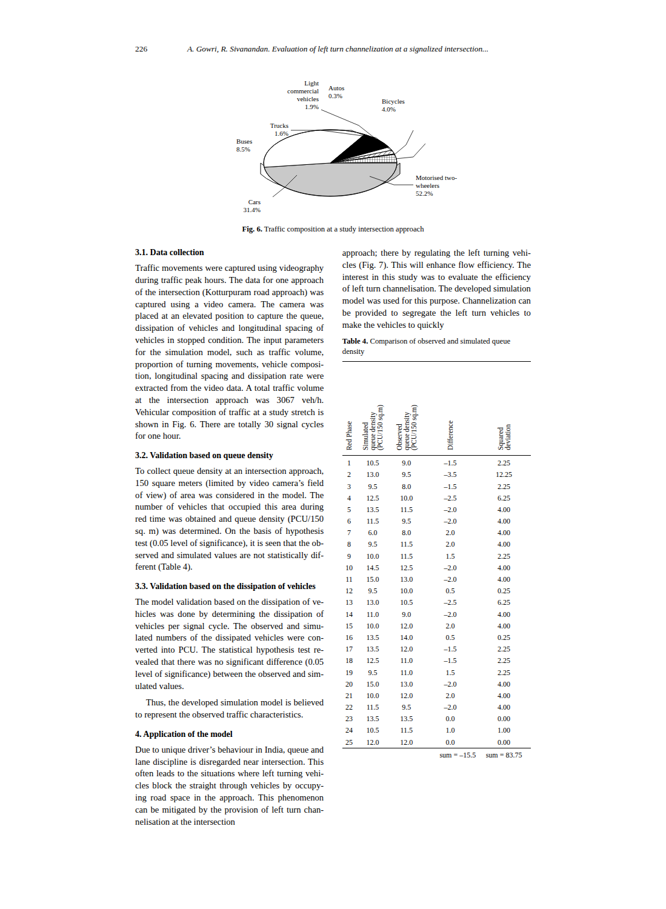226 A. Gowri, R. Sivanandan. Evaluation of left turn channelization at a signalized intersection...
Light commercial vehicles 1.9% Autos 0.3% Bicycles 4.0% Trucks 1.6% Buses 8.5% Cars 31.4% Motorised two- wheelers 52.2%
Fig. 6. Traffic composition at a study intersection approach
3.1. Data collection
Traffic movements were captured using videography during traffic peak hours. The data for one approach of the intersection (Kotturpuram road approach) was captured using a video camera. The camera was placed at an elevated position to capture the queue, dissipation of vehicles and longitudinal spacing of vehicles in stopped condition. The input parameters for the simulation model, such as traffic volume, proportion of turning movements, vehicle composition, longitudinal spacing and dissipation rate were extracted from the video data. A total traffic volume at the intersection approach was 3067 veh/h. Vehicular composition of traffic at a study stretch is shown in Fig. 6. There are totally 30 signal cycles for one hour.
3.2. Validation based on queue density
To collect queue density at an intersection approach, 150 square meters (limited by video camera’s field of view) of area was considered in the model. The number of vehicles that occupied this area during red time was obtained and queue density (PCU/150 sq. m) was determined. On the basis of hypothesis test (0.05 level of significance), it is seen that the observed and simulated values are not statistically different (Table 4).
3.3. Validation based on the dissipation of vehicles
The model validation based on the dissipation of vehicles was done by determining the dissipation of vehicles per signal cycle. The observed and simulated numbers of the dissipated vehicles were converted into PCU. The statistical hypothesis test revealed that there was no significant difference (0.05 level of significance) between the observed and simulated values.
Thus, the developed simulation model is believed to represent the observed traffic characteristics.
4. Application of the model
Due to unique driver’s behaviour in India, queue and lane discipline is disregarded near intersection. This often leads to the situations where left turning vehicles block the straight through vehicles by occupying road space in the approach. This phenomenon can be mitigated by the provision of left turn channelisation at the intersection
approach; there by regulating the left turning vehicles (Fig. 7). This will enhance flow efficiency. The interest in this study was to evaluate the efficiency of left turn channelisation. The developed simulation model was used for this purpose. Channelization can be provided to segregate the left turn vehicles to make the vehicles to quickly
Table 4. Comparison of observed and simulated queue density
| Red Phase | Simulated queue density (PCU/150 sq.m) | Observed queue density (PCU/150 sq.m) | Difference | Squared deviation |
| --- | --- | --- | --- | --- |
| 1 | 10.5 | 9.0 | –1.5 | 2.25 |
| 2 | 13.0 | 9.5 | –3.5 | 12.25 |
| 3 | 9.5 | 8.0 | –1.5 | 2.25 |
| 4 | 12.5 | 10.0 | –2.5 | 6.25 |
| 5 | 13.5 | 11.5 | –2.0 | 4.00 |
| 6 | 11.5 | 9.5 | –2.0 | 4.00 |
| 7 | 6.0 | 8.0 | 2.0 | 4.00 |
| 8 | 9.5 | 11.5 | 2.0 | 4.00 |
| 9 | 10.0 | 11.5 | 1.5 | 2.25 |
| 10 | 14.5 | 12.5 | –2.0 | 4.00 |
| 11 | 15.0 | 13.0 | –2.0 | 4.00 |
| 12 | 9.5 | 10.0 | 0.5 | 0.25 |
| 13 | 13.0 | 10.5 | –2.5 | 6.25 |
| 14 | 11.0 | 9.0 | –2.0 | 4.00 |
| 15 | 10.0 | 12.0 | 2.0 | 4.00 |
| 16 | 13.5 | 14.0 | 0.5 | 0.25 |
| 17 | 13.5 | 12.0 | –1.5 | 2.25 |
| 18 | 12.5 | 11.0 | –1.5 | 2.25 |
| 19 | 9.5 | 11.0 | 1.5 | 2.25 |
| 20 | 15.0 | 13.0 | –2.0 | 4.00 |
| 21 | 10.0 | 12.0 | 2.0 | 4.00 |
| 22 | 11.5 | 9.5 | –2.0 | 4.00 |
| 23 | 13.5 | 13.5 | 0.0 | 0.00 |
| 24 | 10.5 | 11.5 | 1.0 | 1.00 |
| 25 | 12.0 | 12.0 | 0.0 | 0.00 |
| | sum = –15.5 | sum = 83.75 |